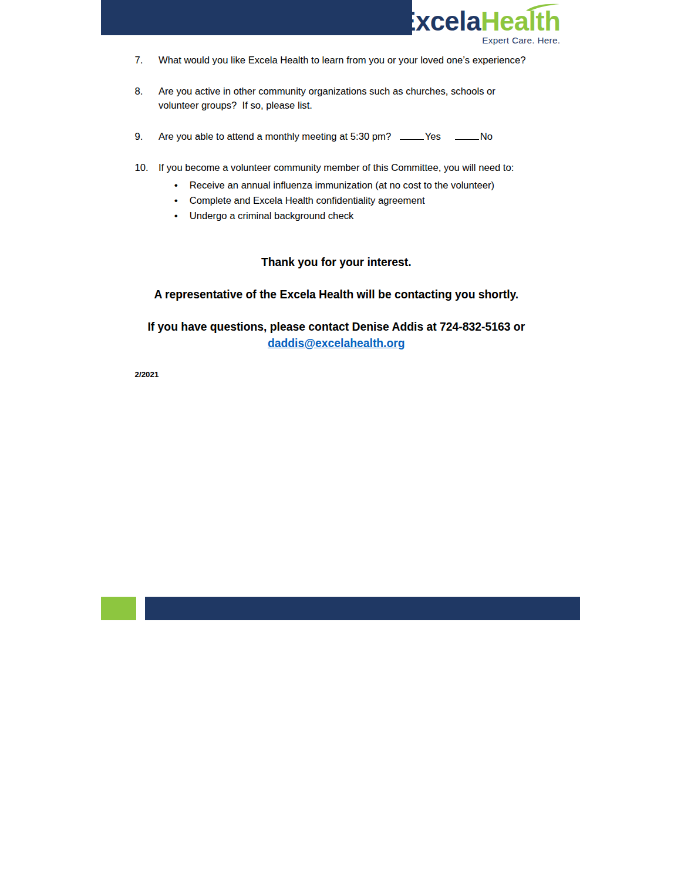Excela Health
Expert Care. Here.
7. What would you like Excela Health to learn from you or your loved one’s experience?
8. Are you active in other community organizations such as churches, schools or volunteer groups? If so, please list.
9. Are you able to attend a monthly meeting at 5:30 pm? Yes No
10. If you become a volunteer community member of this Committee, you will need to:
Receive an annual influenza immunization (at no cost to the volunteer)
Complete and Excela Health confidentiality agreement
Undergo a criminal background check
Thank you for your interest.
A representative of the Excela Health will be contacting you shortly.
If you have questions, please contact Denise Addis at 724-832-5163 or
daddis@excelahealth.org
2/2021